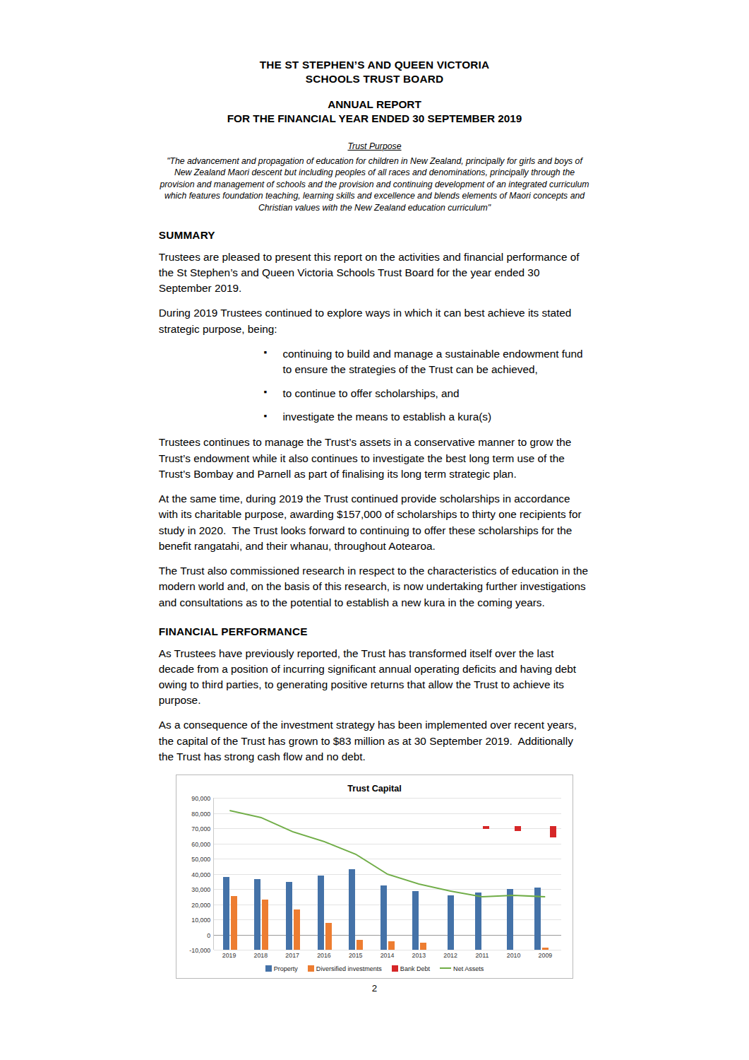THE ST STEPHEN’S AND QUEEN VICTORIA
SCHOOLS TRUST BOARD
ANNUAL REPORT
FOR THE FINANCIAL YEAR ENDED 30 SEPTEMBER 2019
Trust Purpose "The advancement and propagation of education for children in New Zealand, principally for girls and boys of New Zealand Maori descent but including peoples of all races and denominations, principally through the provision and management of schools and the provision and continuing development of an integrated curriculum which features foundation teaching, learning skills and excellence and blends elements of Maori concepts and Christian values with the New Zealand education curriculum"
SUMMARY
Trustees are pleased to present this report on the activities and financial performance of the St Stephen’s and Queen Victoria Schools Trust Board for the year ended 30 September 2019.
During 2019 Trustees continued to explore ways in which it can best achieve its stated strategic purpose, being:
continuing to build and manage a sustainable endowment fund to ensure the strategies of the Trust can be achieved,
to continue to offer scholarships, and
investigate the means to establish a kura(s)
Trustees continues to manage the Trust’s assets in a conservative manner to grow the Trust’s endowment while it also continues to investigate the best long term use of the Trust’s Bombay and Parnell as part of finalising its long term strategic plan.
At the same time, during 2019 the Trust continued provide scholarships in accordance with its charitable purpose, awarding $157,000 of scholarships to thirty one recipients for study in 2020. The Trust looks forward to continuing to offer these scholarships for the benefit rangatahi, and their whanau, throughout Aotearoa.
The Trust also commissioned research in respect to the characteristics of education in the modern world and, on the basis of this research, is now undertaking further investigations and consultations as to the potential to establish a new kura in the coming years.
FINANCIAL PERFORMANCE
As Trustees have previously reported, the Trust has transformed itself over the last decade from a position of incurring significant annual operating deficits and having debt owing to third parties, to generating positive returns that allow the Trust to achieve its purpose.
As a consequence of the investment strategy has been implemented over recent years, the capital of the Trust has grown to $83 million as at 30 September 2019. Additionally the Trust has strong cash flow and no debt.
Trust Capital
90,000
80,000
70,000
60,000
50,000
40,000
30,000
20,000
10,000
0
-10,000
2019
2018
2017
2016
2015
2014
2013
2012
2011
2010
2009
Property Diversified investments Bank Debt Net Assets
2